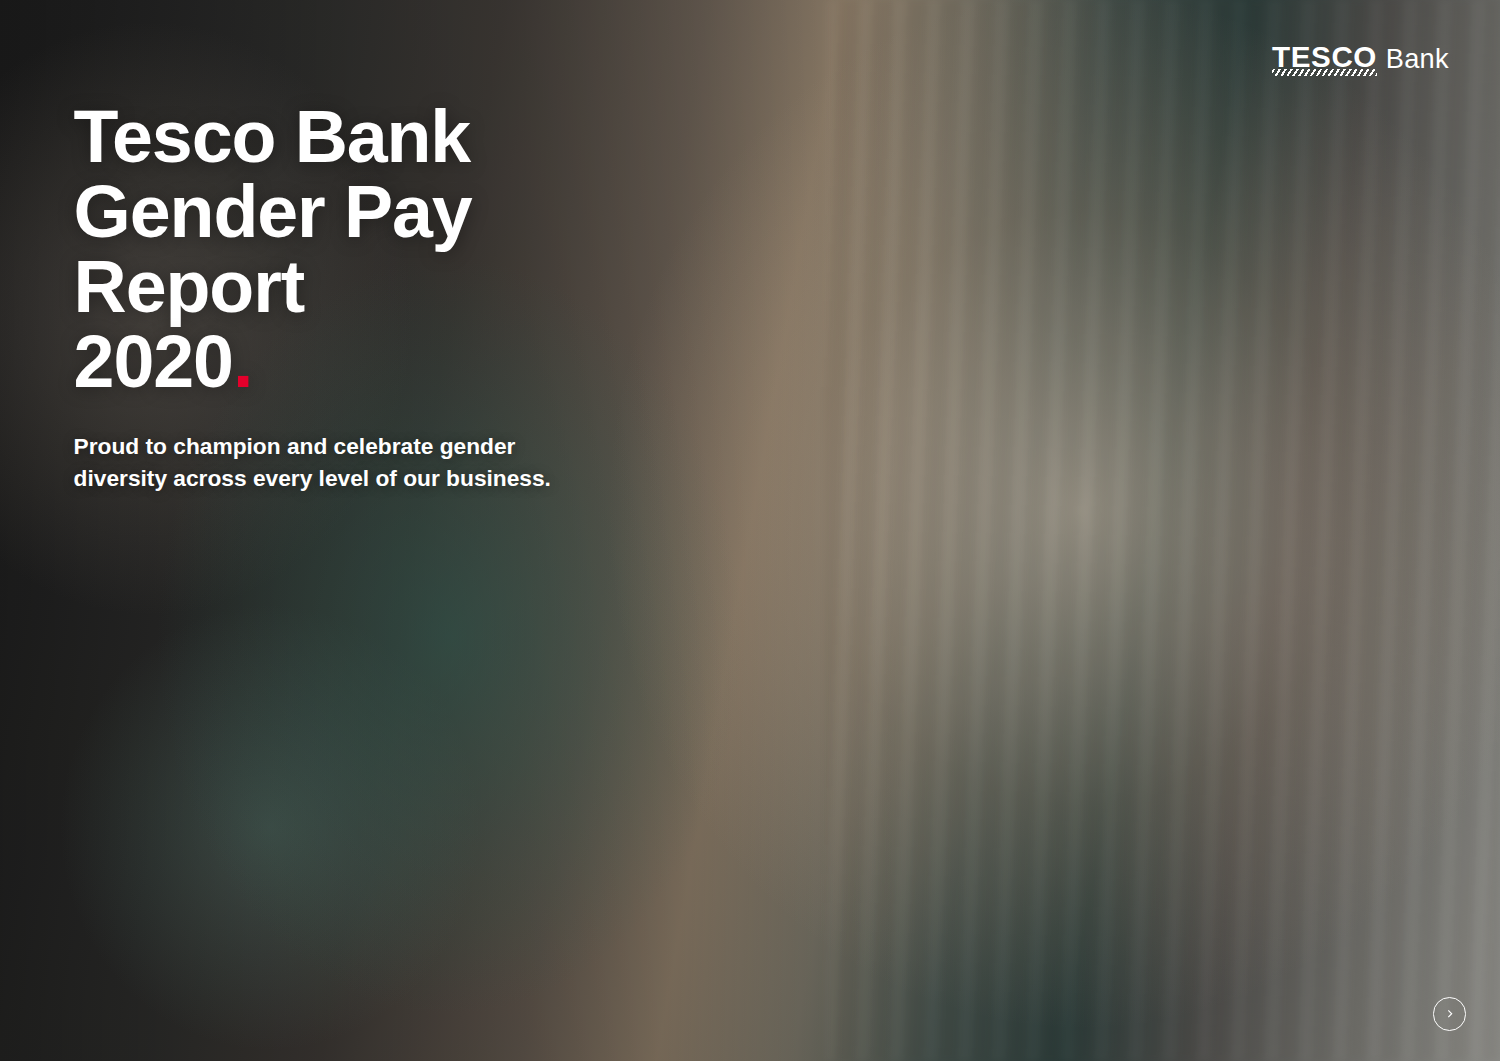TESCO Bank
Tesco Bank
Gender Pay
Report
2020.
Proud to champion and celebrate gender diversity across every level of our business.